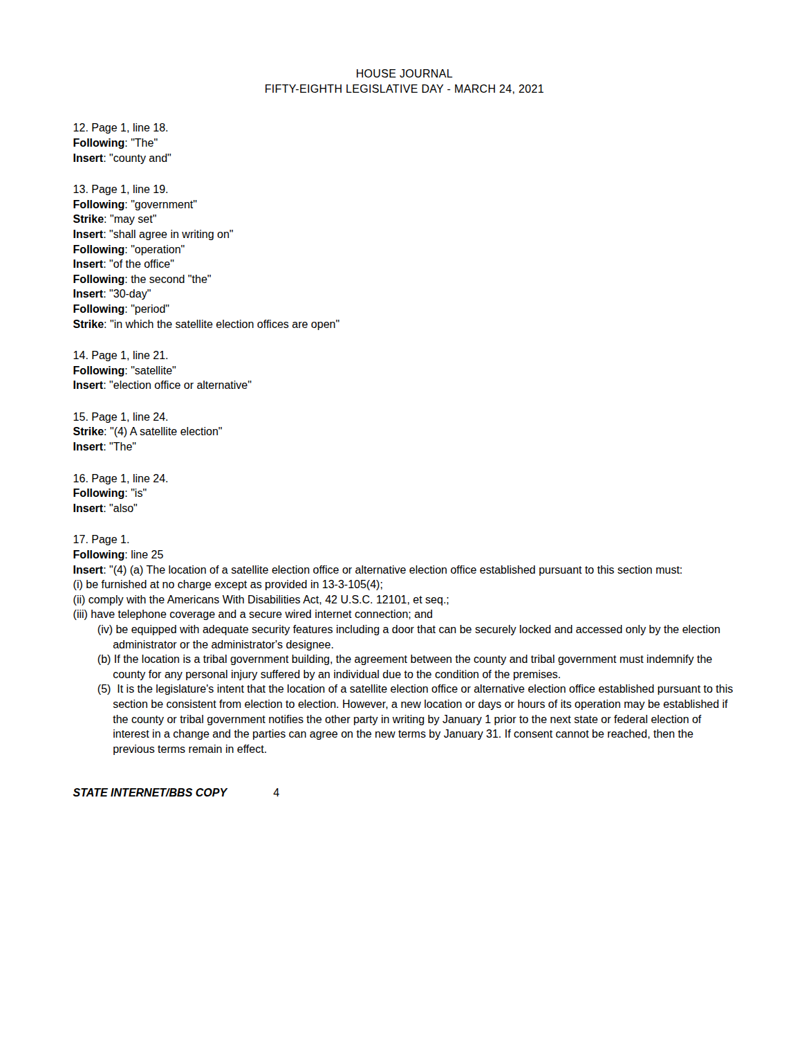HOUSE JOURNAL
FIFTY-EIGHTH LEGISLATIVE DAY - MARCH 24, 2021
12. Page 1, line 18.
Following: "The"
Insert: "county and"
13. Page 1, line 19.
Following: "government"
Strike: "may set"
Insert: "shall agree in writing on"
Following: "operation"
Insert: "of the office"
Following: the second "the"
Insert: "30-day"
Following: "period"
Strike: "in which the satellite election offices are open"
14. Page 1, line 21.
Following: "satellite"
Insert: "election office or alternative"
15. Page 1, line 24.
Strike: "(4) A satellite election"
Insert: "The"
16. Page 1, line 24.
Following: "is"
Insert: "also"
17. Page 1.
Following: line 25
Insert: "(4) (a) The location of a satellite election office or alternative election office established pursuant to this section must:
(i) be furnished at no charge except as provided in 13-3-105(4);
(ii) comply with the Americans With Disabilities Act, 42 U.S.C. 12101, et seq.;
(iii) have telephone coverage and a secure wired internet connection; and
(iv) be equipped with adequate security features including a door that can be securely locked and accessed only by the election administrator or the administrator's designee.
(b) If the location is a tribal government building, the agreement between the county and tribal government must indemnify the county for any personal injury suffered by an individual due to the condition of the premises.
(5) It is the legislature's intent that the location of a satellite election office or alternative election office established pursuant to this section be consistent from election to election. However, a new location or days or hours of its operation may be established if the county or tribal government notifies the other party in writing by January 1 prior to the next state or federal election of interest in a change and the parties can agree on the new terms by January 31. If consent cannot be reached, then the previous terms remain in effect.
STATE INTERNET/BBS COPY 4